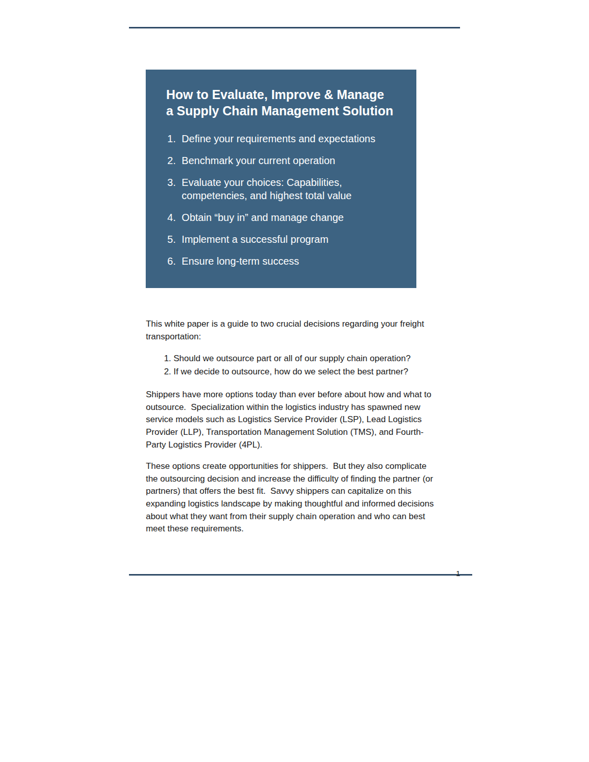How to Evaluate, Improve & Manage
a Supply Chain Management Solution
Define your requirements and expectations
Benchmark your current operation
Evaluate your choices: Capabilities, competencies, and highest total value
Obtain “buy in” and manage change
Implement a successful program
Ensure long-term success
This white paper is a guide to two crucial decisions regarding your freight transportation:
1. Should we outsource part or all of our supply chain operation?
2. If we decide to outsource, how do we select the best partner?
Shippers have more options today than ever before about how and what to outsource. Specialization within the logistics industry has spawned new service models such as Logistics Service Provider (LSP), Lead Logistics Provider (LLP), Transportation Management Solution (TMS), and Fourth-Party Logistics Provider (4PL).
These options create opportunities for shippers. But they also complicate the outsourcing decision and increase the difficulty of finding the partner (or partners) that offers the best fit. Savvy shippers can capitalize on this expanding logistics landscape by making thoughtful and informed decisions about what they want from their supply chain operation and who can best meet these requirements.
1